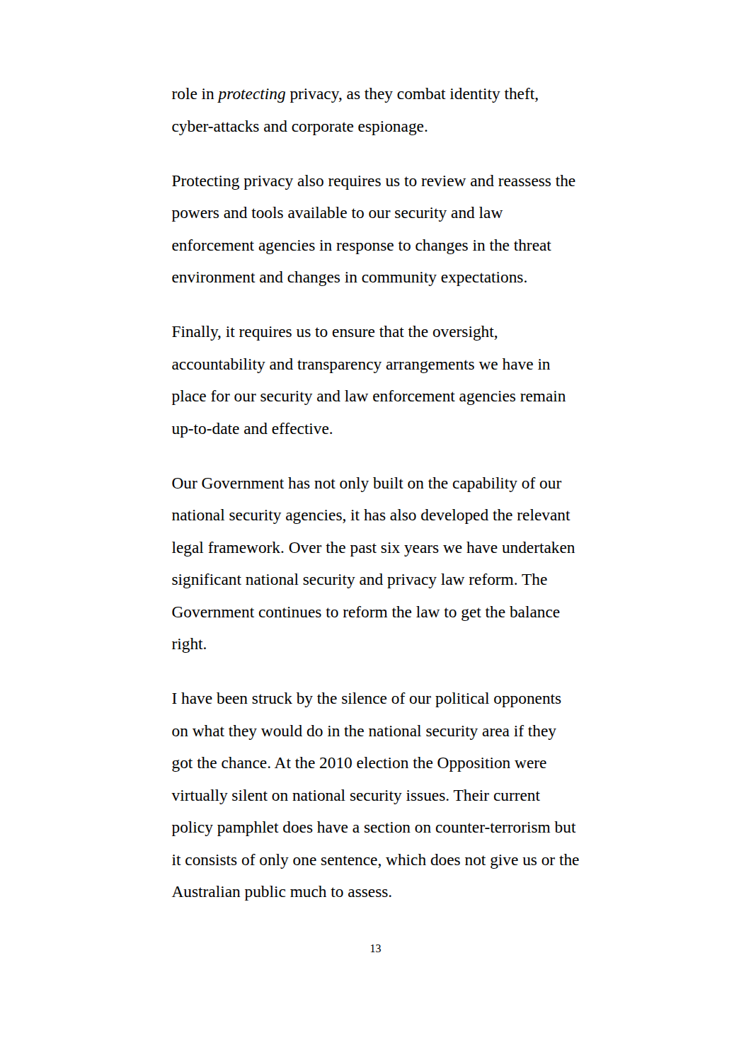role in protecting privacy, as they combat identity theft, cyber-attacks and corporate espionage.
Protecting privacy also requires us to review and reassess the powers and tools available to our security and law enforcement agencies in response to changes in the threat environment and changes in community expectations.
Finally, it requires us to ensure that the oversight, accountability and transparency arrangements we have in place for our security and law enforcement agencies remain up-to-date and effective.
Our Government has not only built on the capability of our national security agencies, it has also developed the relevant legal framework. Over the past six years we have undertaken significant national security and privacy law reform. The Government continues to reform the law to get the balance right.
I have been struck by the silence of our political opponents on what they would do in the national security area if they got the chance. At the 2010 election the Opposition were virtually silent on national security issues. Their current policy pamphlet does have a section on counter-terrorism but it consists of only one sentence, which does not give us or the Australian public much to assess.
13